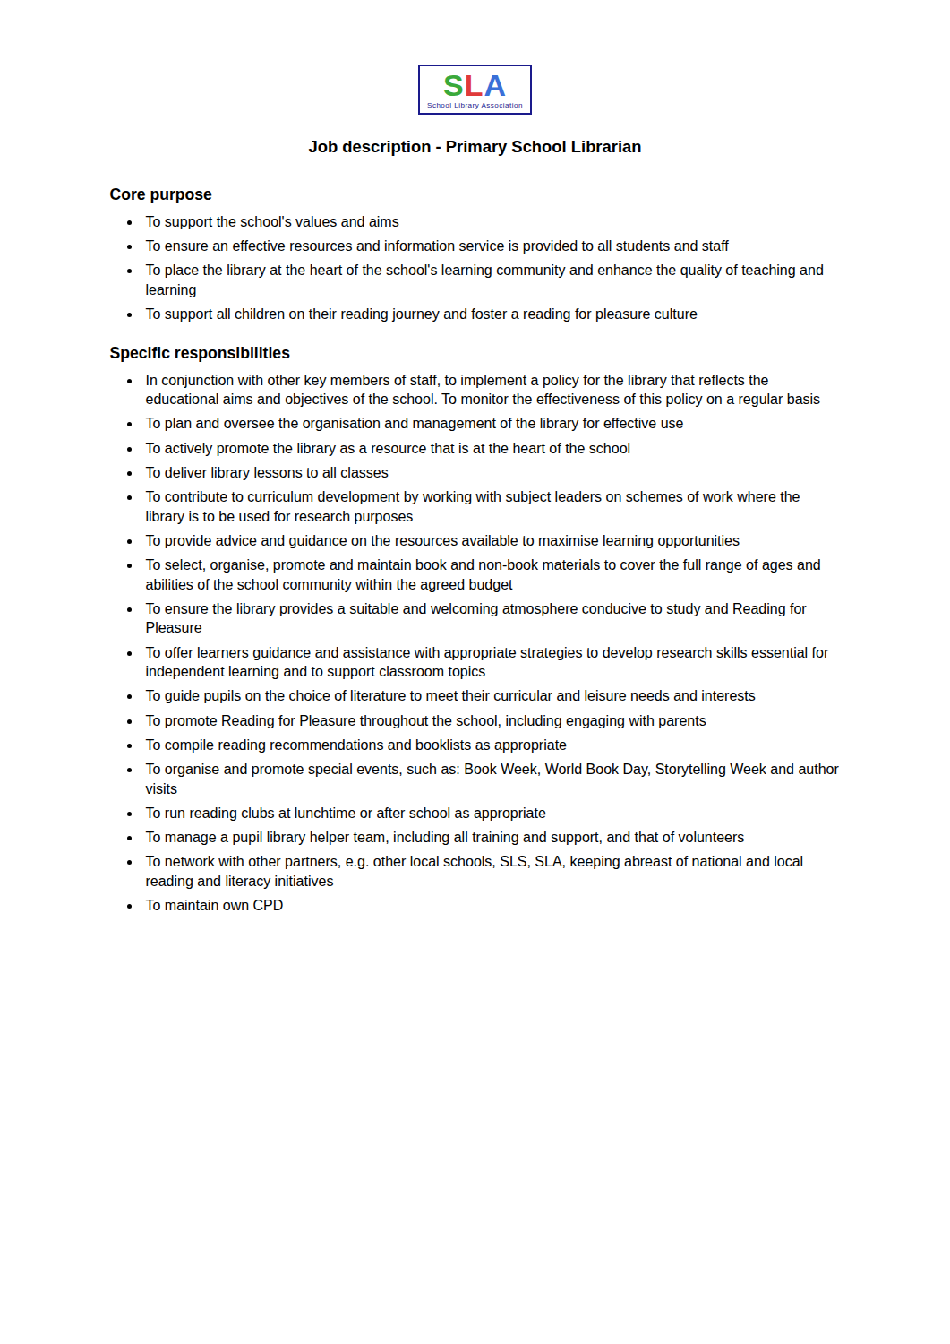SLA
School Library Association
Job description - Primary School Librarian
Core purpose
To support the school's values and aims
To ensure an effective resources and information service is provided to all students and staff
To place the library at the heart of the school's learning community and enhance the quality of teaching and learning
To support all children on their reading journey and foster a reading for pleasure culture
Specific responsibilities
In conjunction with other key members of staff, to implement a policy for the library that reflects the educational aims and objectives of the school. To monitor the effectiveness of this policy on a regular basis
To plan and oversee the organisation and management of the library for effective use
To actively promote the library as a resource that is at the heart of the school
To deliver library lessons to all classes
To contribute to curriculum development by working with subject leaders on schemes of work where the library is to be used for research purposes
To provide advice and guidance on the resources available to maximise learning opportunities
To select, organise, promote and maintain book and non-book materials to cover the full range of ages and abilities of the school community within the agreed budget
To ensure the library provides a suitable and welcoming atmosphere conducive to study and Reading for Pleasure
To offer learners guidance and assistance with appropriate strategies to develop research skills essential for independent learning and to support classroom topics
To guide pupils on the choice of literature to meet their curricular and leisure needs and interests
To promote Reading for Pleasure throughout the school, including engaging with parents
To compile reading recommendations and booklists as appropriate
To organise and promote special events, such as: Book Week, World Book Day, Storytelling Week and author visits
To run reading clubs at lunchtime or after school as appropriate
To manage a pupil library helper team, including all training and support, and that of volunteers
To network with other partners, e.g. other local schools, SLS, SLA, keeping abreast of national and local reading and literacy initiatives
To maintain own CPD